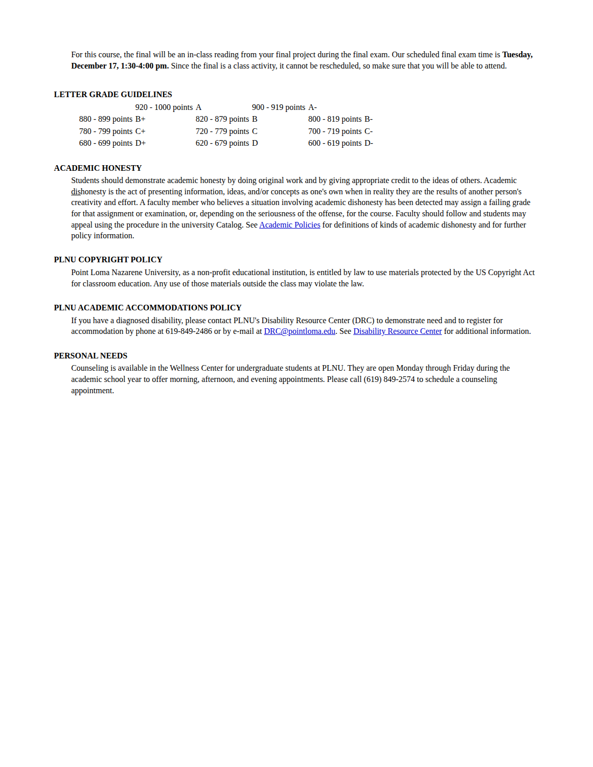For this course, the final will be an in-class reading from your final project during the final exam. Our scheduled final exam time is Tuesday, December 17, 1:30-4:00 pm. Since the final is a class activity, it cannot be rescheduled, so make sure that you will be able to attend.
Letter Grade Guidelines
| | 920 - 1000 points | A | 900 - 919 points | A- |
| 880 - 899 points | B+ | 820 - 879 points | B | 800 - 819 points | B- |
| 780 - 799 points | C+ | 720 - 779 points | C | 700 - 719 points | C- |
| 680 - 699 points | D+ | 620 - 679 points | D | 600 - 619 points | D- |
Academic Honesty
Students should demonstrate academic honesty by doing original work and by giving appropriate credit to the ideas of others. Academic dishonesty is the act of presenting information, ideas, and/or concepts as one's own when in reality they are the results of another person's creativity and effort. A faculty member who believes a situation involving academic dishonesty has been detected may assign a failing grade for that assignment or examination, or, depending on the seriousness of the offense, for the course. Faculty should follow and students may appeal using the procedure in the university Catalog. See Academic Policies for definitions of kinds of academic dishonesty and for further policy information.
PLNU Copyright Policy
Point Loma Nazarene University, as a non-profit educational institution, is entitled by law to use materials protected by the US Copyright Act for classroom education. Any use of those materials outside the class may violate the law.
PLNU Academic Accommodations Policy
If you have a diagnosed disability, please contact PLNU's Disability Resource Center (DRC) to demonstrate need and to register for accommodation by phone at 619-849-2486 or by e-mail at DRC@pointloma.edu. See Disability Resource Center for additional information.
Personal Needs
Counseling is available in the Wellness Center for undergraduate students at PLNU. They are open Monday through Friday during the academic school year to offer morning, afternoon, and evening appointments. Please call (619) 849-2574 to schedule a counseling appointment.